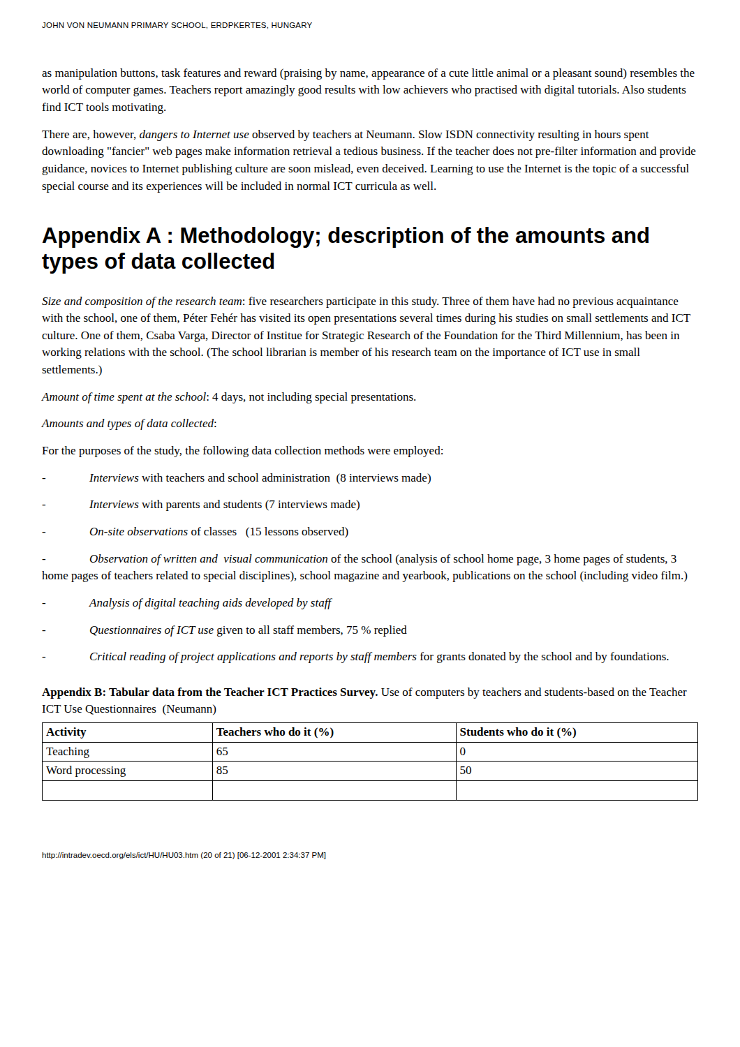JOHN VON NEUMANN PRIMARY SCHOOL, ERDPKERTES, HUNGARY
as manipulation buttons, task features and reward (praising by name, appearance of a cute little animal or a pleasant sound) resembles the world of computer games. Teachers report amazingly good results with low achievers who practised with digital tutorials. Also students find ICT tools motivating.
There are, however, dangers to Internet use observed by teachers at Neumann. Slow ISDN connectivity resulting in hours spent downloading "fancier" web pages make information retrieval a tedious business. If the teacher does not pre-filter information and provide guidance, novices to Internet publishing culture are soon mislead, even deceived. Learning to use the Internet is the topic of a successful special course and its experiences will be included in normal ICT curricula as well.
Appendix A : Methodology; description of the amounts and types of data collected
Size and composition of the research team: five researchers participate in this study. Three of them have had no previous acquaintance with the school, one of them, Péter Fehér has visited its open presentations several times during his studies on small settlements and ICT culture. One of them, Csaba Varga, Director of Institue for Strategic Research of the Foundation for the Third Millennium, has been in working relations with the school. (The school librarian is member of his research team on the importance of ICT use in small settlements.)
Amount of time spent at the school: 4 days, not including special presentations.
Amounts and types of data collected:
For the purposes of the study, the following data collection methods were employed:
-Interviews with teachers and school administration (8 interviews made)
-Interviews with parents and students (7 interviews made)
-On-site observations of classes (15 lessons observed)
-Observation of written and visual communication of the school (analysis of school home page, 3 home pages of students, 3 home pages of teachers related to special disciplines), school magazine and yearbook, publications on the school (including video film.)
-Analysis of digital teaching aids developed by staff
-Questionnaires of ICT use given to all staff members, 75 % replied
-Critical reading of project applications and reports by staff members for grants donated by the school and by foundations.
Appendix B: Tabular data from the Teacher ICT Practices Survey. Use of computers by teachers and students-based on the Teacher ICT Use Questionnaires (Neumann)
| Activity | Teachers who do it (%) | Students who do it (%) |
| --- | --- | --- |
| Teaching | 65 | 0 |
| Word processing | 85 | 50 |
http://intradev.oecd.org/els/ict/HU/HU03.htm (20 of 21) [06-12-2001 2:34:37 PM]